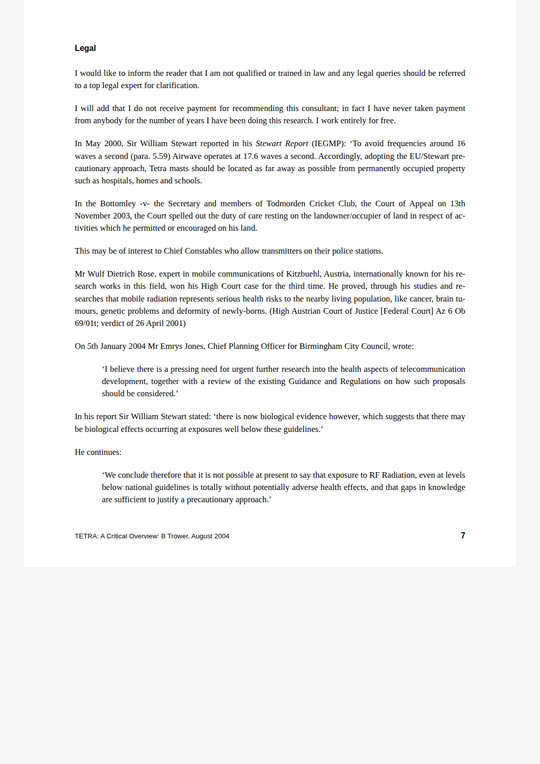Legal
I would like to inform the reader that I am not qualified or trained in law and any legal queries should be referred to a top legal expert for clarification.
I will add that I do not receive payment for recommending this consultant; in fact I have never taken payment from anybody for the number of years I have been doing this research. I work entirely for free.
In May 2000, Sir William Stewart reported in his Stewart Report (IEGMP): ‘To avoid frequencies around 16 waves a second (para. 5.59) Airwave operates at 17.6 waves a second. Accordingly, adopting the EU/Stewart precautionary approach, Tetra masts should be located as far away as possible from permanently occupied property such as hospitals, homes and schools.
In the Bottomley -v- the Secretary and members of Todmorden Cricket Club, the Court of Appeal on 13th November 2003, the Court spelled out the duty of care resting on the landowner/occupier of land in respect of activities which he permitted or encouraged on his land.
This may be of interest to Chief Constables who allow transmitters on their police stations.
Mr Wulf Dietrich Rose, expert in mobile communications of Kitzbuehl, Austria, internationally known for his research works in this field, won his High Court case for the third time. He proved, through his studies and researches that mobile radiation represents serious health risks to the nearby living population, like cancer, brain tumours, genetic problems and deformity of newly-borns. (High Austrian Court of Justice [Federal Court] Az 6 Ob 69/01t; verdict of 26 April 2001)
On 5th January 2004 Mr Emrys Jones, Chief Planning Officer for Birmingham City Council, wrote:
‘I believe there is a pressing need for urgent further research into the health aspects of telecommunication development, together with a review of the existing Guidance and Regulations on how such proposals should be considered.’
In his report Sir William Stewart stated: ‘there is now biological evidence however, which suggests that there may be biological effects occurring at exposures well below these guidelines.’
He continues:
‘We conclude therefore that it is not possible at present to say that exposure to RF Radiation, even at levels below national guidelines is totally without potentially adverse health effects, and that gaps in knowledge are sufficient to justify a precautionary approach.’
TETRA: A Critical Overview: B Trower, August 2004 7